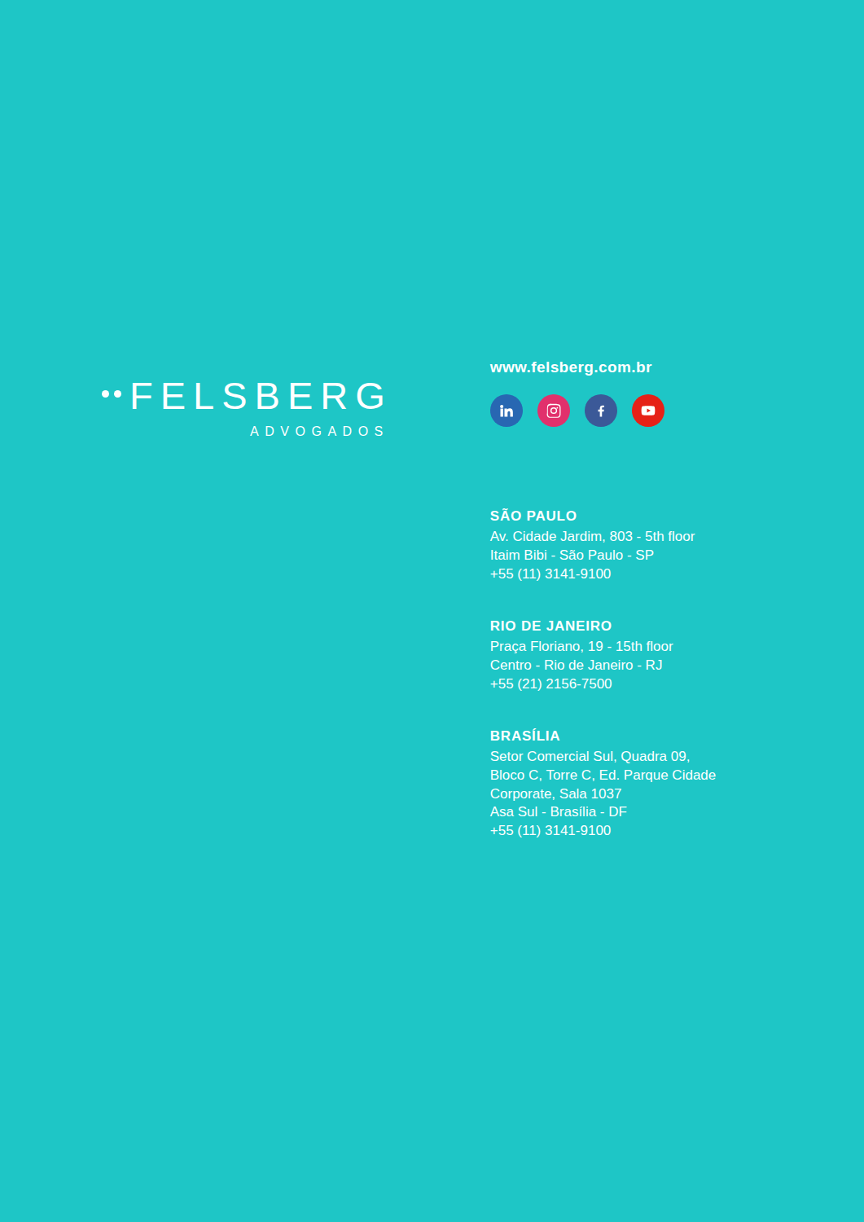FELSBERG
ADVOGADOS
www.felsberg.com.br
SÃO PAULO
Av. Cidade Jardim, 803 - 5th floor
Itaim Bibi - São Paulo - SP
+55 (11) 3141-9100
RIO DE JANEIRO
Praça Floriano, 19 - 15th floor
Centro - Rio de Janeiro - RJ
+55 (21) 2156-7500
BRASÍLIA
Setor Comercial Sul, Quadra 09,
Bloco C, Torre C, Ed. Parque Cidade
Corporate, Sala 1037
Asa Sul - Brasília - DF
+55 (11) 3141-9100